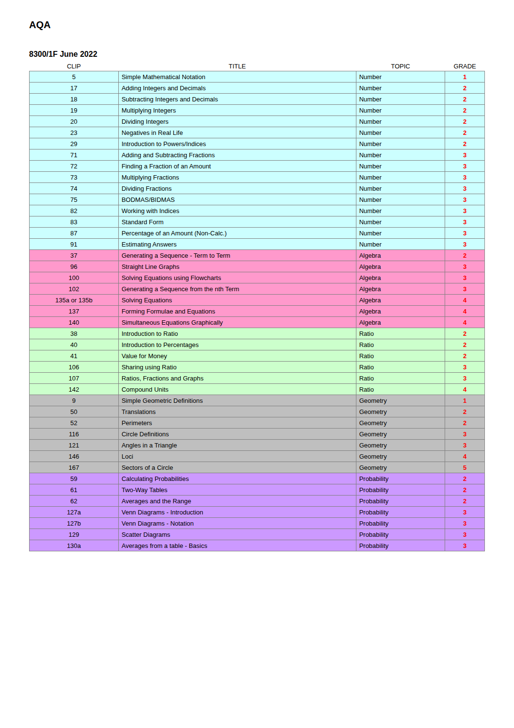AQA
8300/1F June 2022
| CLIP | TITLE | TOPIC | GRADE |
| --- | --- | --- | --- |
| 5 | Simple Mathematical Notation | Number | 1 |
| 17 | Adding Integers and Decimals | Number | 2 |
| 18 | Subtracting Integers and Decimals | Number | 2 |
| 19 | Multiplying Integers | Number | 2 |
| 20 | Dividing Integers | Number | 2 |
| 23 | Negatives in Real Life | Number | 2 |
| 29 | Introduction to Powers/Indices | Number | 2 |
| 71 | Adding and Subtracting Fractions | Number | 3 |
| 72 | Finding a Fraction of an Amount | Number | 3 |
| 73 | Multiplying Fractions | Number | 3 |
| 74 | Dividing Fractions | Number | 3 |
| 75 | BODMAS/BIDMAS | Number | 3 |
| 82 | Working with Indices | Number | 3 |
| 83 | Standard Form | Number | 3 |
| 87 | Percentage of an Amount (Non-Calc.) | Number | 3 |
| 91 | Estimating Answers | Number | 3 |
| 37 | Generating a Sequence - Term to Term | Algebra | 2 |
| 96 | Straight Line Graphs | Algebra | 3 |
| 100 | Solving Equations using Flowcharts | Algebra | 3 |
| 102 | Generating a Sequence from the nth Term | Algebra | 3 |
| 135a or 135b | Solving Equations | Algebra | 4 |
| 137 | Forming Formulae and Equations | Algebra | 4 |
| 140 | Simultaneous Equations Graphically | Algebra | 4 |
| 38 | Introduction to Ratio | Ratio | 2 |
| 40 | Introduction to Percentages | Ratio | 2 |
| 41 | Value for Money | Ratio | 2 |
| 106 | Sharing using Ratio | Ratio | 3 |
| 107 | Ratios, Fractions and Graphs | Ratio | 3 |
| 142 | Compound Units | Ratio | 4 |
| 9 | Simple Geometric Definitions | Geometry | 1 |
| 50 | Translations | Geometry | 2 |
| 52 | Perimeters | Geometry | 2 |
| 116 | Circle Definitions | Geometry | 3 |
| 121 | Angles in a Triangle | Geometry | 3 |
| 146 | Loci | Geometry | 4 |
| 167 | Sectors of a Circle | Geometry | 5 |
| 59 | Calculating Probabilities | Probability | 2 |
| 61 | Two-Way Tables | Probability | 2 |
| 62 | Averages and the Range | Probability | 2 |
| 127a | Venn Diagrams - Introduction | Probability | 3 |
| 127b | Venn Diagrams - Notation | Probability | 3 |
| 129 | Scatter Diagrams | Probability | 3 |
| 130a | Averages from a table - Basics | Probability | 3 |